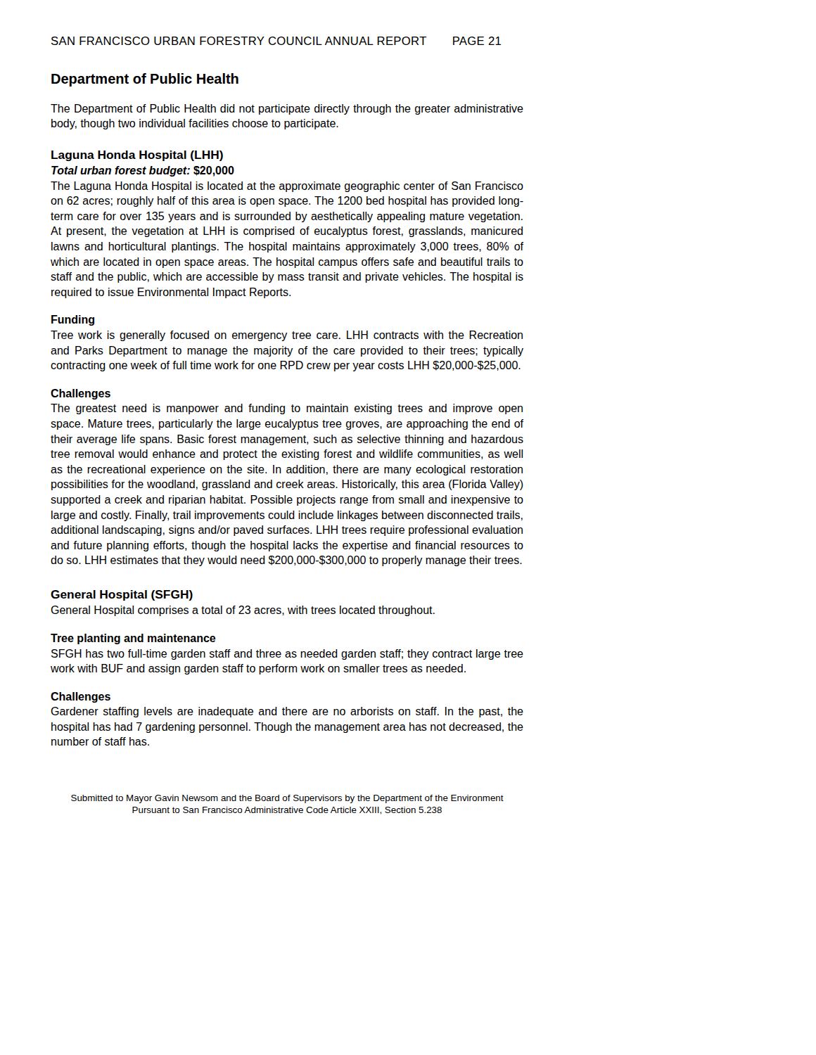SAN FRANCISCO URBAN FORESTRY COUNCIL ANNUAL REPORTPAGE 21
Department of Public Health
The Department of Public Health did not participate directly through the greater administrative body, though two individual facilities choose to participate.
Laguna Honda Hospital (LHH)
Total urban forest budget: $20,000
The Laguna Honda Hospital is located at the approximate geographic center of San Francisco on 62 acres; roughly half of this area is open space. The 1200 bed hospital has provided long-term care for over 135 years and is surrounded by aesthetically appealing mature vegetation. At present, the vegetation at LHH is comprised of eucalyptus forest, grasslands, manicured lawns and horticultural plantings. The hospital maintains approximately 3,000 trees, 80% of which are located in open space areas. The hospital campus offers safe and beautiful trails to staff and the public, which are accessible by mass transit and private vehicles. The hospital is required to issue Environmental Impact Reports.
Funding
Tree work is generally focused on emergency tree care. LHH contracts with the Recreation and Parks Department to manage the majority of the care provided to their trees; typically contracting one week of full time work for one RPD crew per year costs LHH $20,000-$25,000.
Challenges
The greatest need is manpower and funding to maintain existing trees and improve open space. Mature trees, particularly the large eucalyptus tree groves, are approaching the end of their average life spans. Basic forest management, such as selective thinning and hazardous tree removal would enhance and protect the existing forest and wildlife communities, as well as the recreational experience on the site. In addition, there are many ecological restoration possibilities for the woodland, grassland and creek areas. Historically, this area (Florida Valley) supported a creek and riparian habitat. Possible projects range from small and inexpensive to large and costly. Finally, trail improvements could include linkages between disconnected trails, additional landscaping, signs and/or paved surfaces. LHH trees require professional evaluation and future planning efforts, though the hospital lacks the expertise and financial resources to do so. LHH estimates that they would need $200,000-$300,000 to properly manage their trees.
General Hospital (SFGH)
General Hospital comprises a total of 23 acres, with trees located throughout.
Tree planting and maintenance
SFGH has two full-time garden staff and three as needed garden staff; they contract large tree work with BUF and assign garden staff to perform work on smaller trees as needed.
Challenges
Gardener staffing levels are inadequate and there are no arborists on staff. In the past, the hospital has had 7 gardening personnel. Though the management area has not decreased, the number of staff has.
Submitted to Mayor Gavin Newsom and the Board of Supervisors by the Department of the Environment
Pursuant to San Francisco Administrative Code Article XXIII, Section 5.238